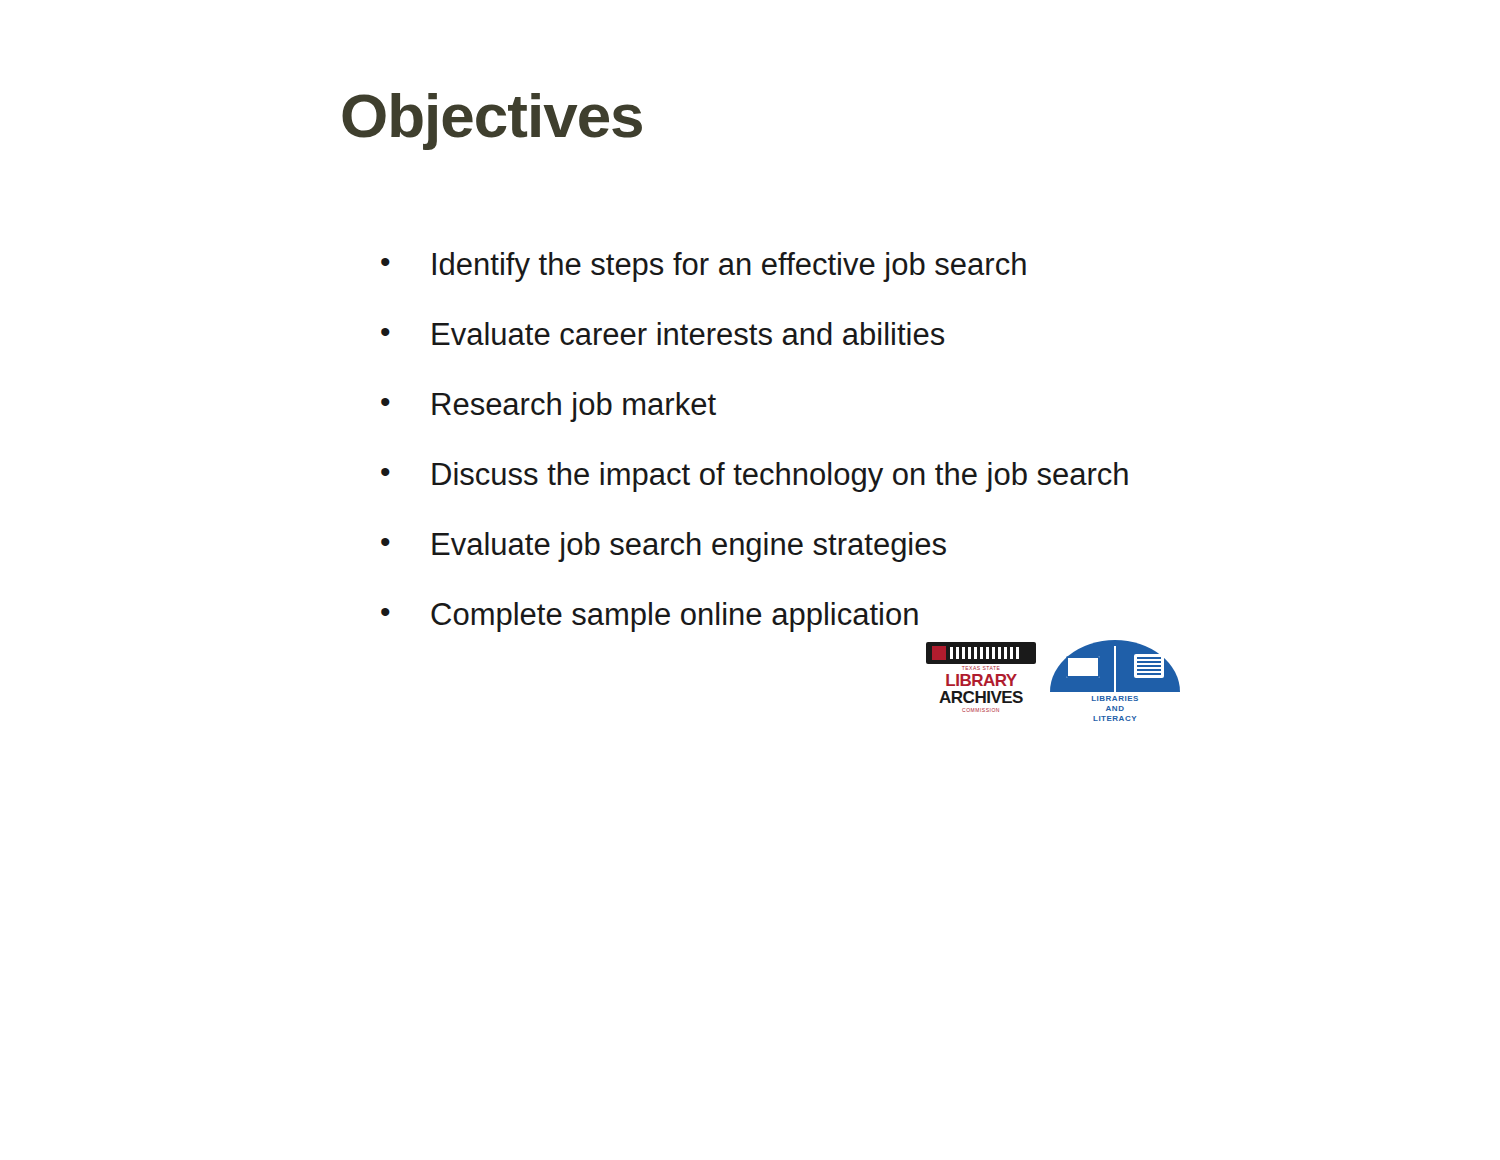Objectives
Identify the steps for an effective job search
Evaluate career interests and abilities
Research job market
Discuss the impact of technology on the job search
Evaluate job search engine strategies
Complete sample online application
TEXAS STATE
LIBRARY
ARCHIVES
COMMISSION
LIBRARIES
AND
LITERACY